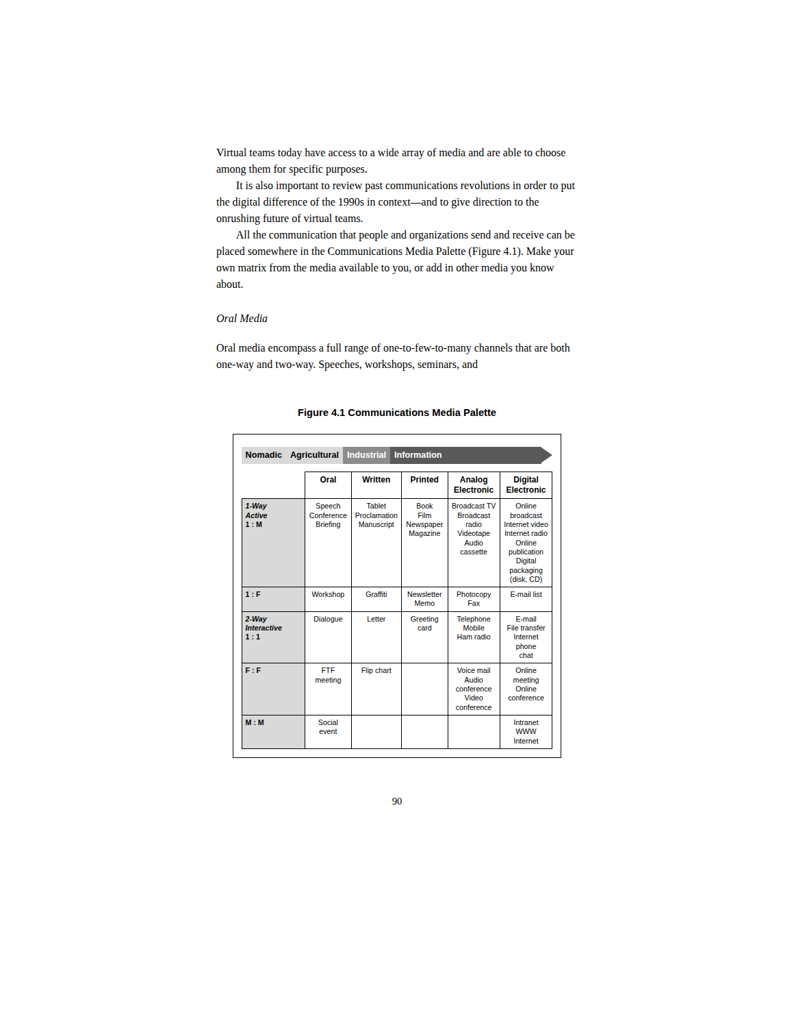Virtual teams today have access to a wide array of media and are able to choose among them for specific purposes.
It is also important to review past communications revolutions in order to put the digital difference of the 1990s in context—and to give direction to the onrushing future of virtual teams.
All the communication that people and organizations send and receive can be placed somewhere in the Communications Media Palette (Figure 4.1). Make your own matrix from the media available to you, or add in other media you know about.
Oral Media
Oral media encompass a full range of one-to-few-to-many channels that are both one-way and two-way. Speeches, workshops, seminars, and
Figure 4.1 Communications Media Palette
Nomadic Agricultural Industrial Information
| | Oral | Written | Printed | Analog Electronic | Digital Electronic |
| --- | --- | --- | --- | --- | --- |
| 1-Way Active 1 : M | Speech Conference Briefing | Tablet Proclamation Manuscript | Book Film Newspaper Magazine | Broadcast TV Broadcast radio Videotape Audio cassette | Online broadcast Internet video Internet radio Online publication Digital packaging (disk, CD) |
| 1 : F | Workshop | Graffiti | Newsletter Memo | Photocopy Fax | E-mail list |
| 2-Way Interactive 1 : 1 | Dialogue | Letter | Greeting card | Telephone Mobile Ham radio | E-mail File transfer Internet phone chat |
| F : F | FTF meeting | Flip chart | | Voice mail Audio conference Video conference | Online meeting Online conference |
| M : M | Social event | | | | Intranet WWW Internet |
90